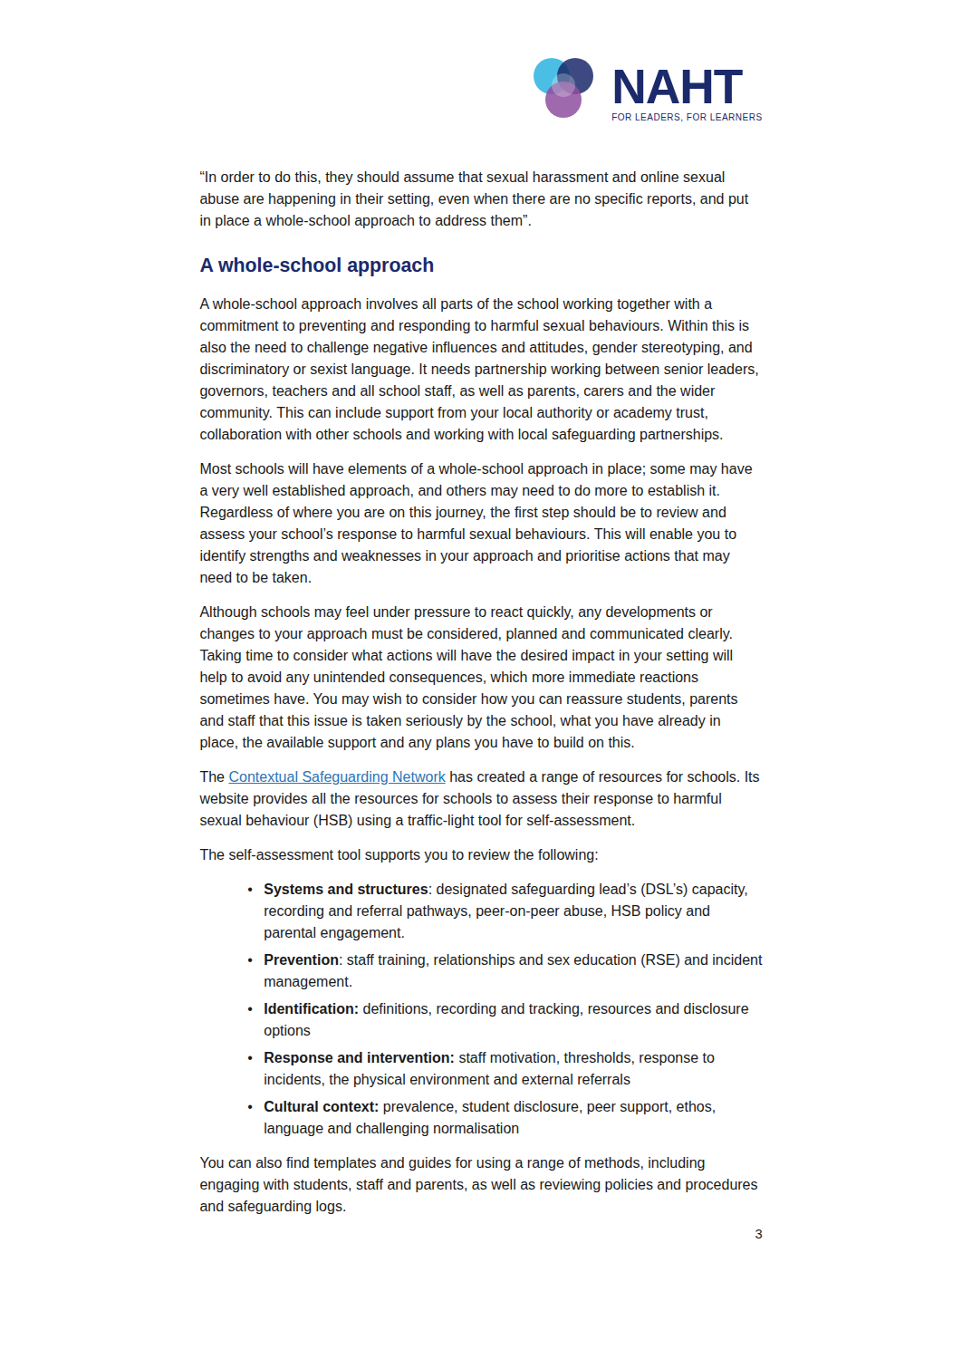NAHT
For leaders, for learners
“In order to do this, they should assume that sexual harassment and online sexual abuse are happening in their setting, even when there are no specific reports, and put in place a whole-school approach to address them”.
A whole-school approach
A whole-school approach involves all parts of the school working together with a commitment to preventing and responding to harmful sexual behaviours. Within this is also the need to challenge negative influences and attitudes, gender stereotyping, and discriminatory or sexist language. It needs partnership working between senior leaders, governors, teachers and all school staff, as well as parents, carers and the wider community. This can include support from your local authority or academy trust, collaboration with other schools and working with local safeguarding partnerships.
Most schools will have elements of a whole-school approach in place; some may have a very well established approach, and others may need to do more to establish it. Regardless of where you are on this journey, the first step should be to review and assess your school’s response to harmful sexual behaviours. This will enable you to identify strengths and weaknesses in your approach and prioritise actions that may need to be taken.
Although schools may feel under pressure to react quickly, any developments or changes to your approach must be considered, planned and communicated clearly. Taking time to consider what actions will have the desired impact in your setting will help to avoid any unintended consequences, which more immediate reactions sometimes have. You may wish to consider how you can reassure students, parents and staff that this issue is taken seriously by the school, what you have already in place, the available support and any plans you have to build on this.
The Contextual Safeguarding Network has created a range of resources for schools. Its website provides all the resources for schools to assess their response to harmful sexual behaviour (HSB) using a traffic-light tool for self-assessment.
The self-assessment tool supports you to review the following:
Systems and structures: designated safeguarding lead’s (DSL’s) capacity, recording and referral pathways, peer-on-peer abuse, HSB policy and parental engagement.
Prevention: staff training, relationships and sex education (RSE) and incident management.
Identification: definitions, recording and tracking, resources and disclosure options
Response and intervention: staff motivation, thresholds, response to incidents, the physical environment and external referrals
Cultural context: prevalence, student disclosure, peer support, ethos, language and challenging normalisation
You can also find templates and guides for using a range of methods, including engaging with students, staff and parents, as well as reviewing policies and procedures and safeguarding logs.
3